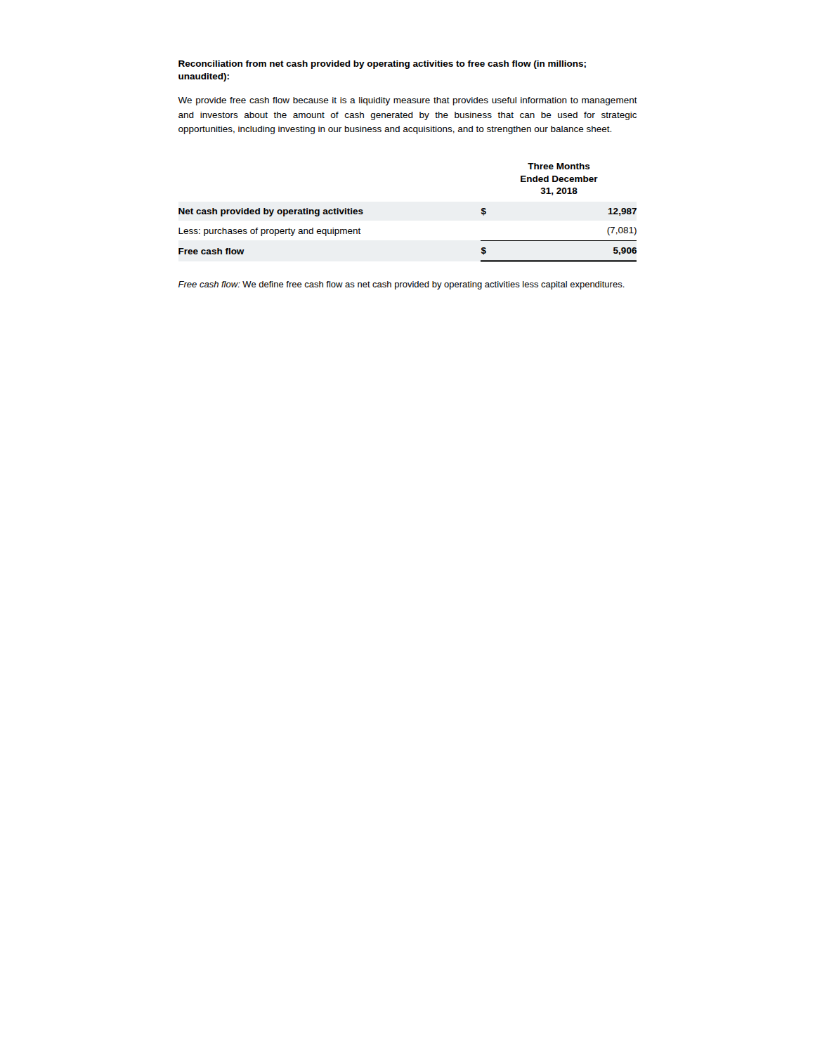Reconciliation from net cash provided by operating activities to free cash flow (in millions; unaudited):
We provide free cash flow because it is a liquidity measure that provides useful information to management and investors about the amount of cash generated by the business that can be used for strategic opportunities, including investing in our business and acquisitions, and to strengthen our balance sheet.
| | Three Months Ended December 31, 2018 |
| --- | --- |
| Net cash provided by operating activities | $ | 12,987 |
| Less: purchases of property and equipment | | (7,081) |
| Free cash flow | $ | 5,906 |
Free cash flow: We define free cash flow as net cash provided by operating activities less capital expenditures.